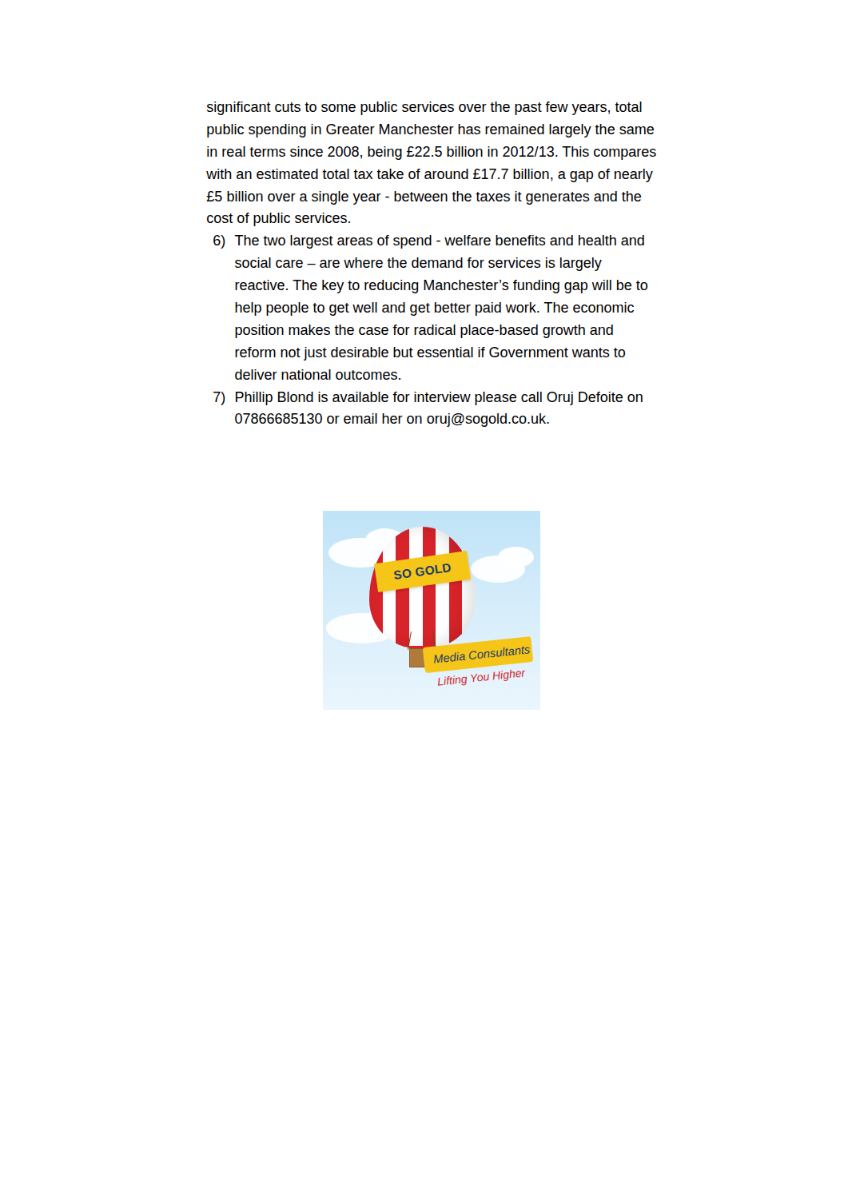significant cuts to some public services over the past few years, total public spending in Greater Manchester has remained largely the same in real terms since 2008, being £22.5 billion in 2012/13. This compares with an estimated total tax take of around £17.7 billion, a gap of nearly £5 billion over a single year - between the taxes it generates and the cost of public services.
The two largest areas of spend - welfare benefits and health and social care – are where the demand for services is largely reactive. The key to reducing Manchester’s funding gap will be to help people to get well and get better paid work. The economic position makes the case for radical place-based growth and reform not just desirable but essential if Government wants to deliver national outcomes.
Phillip Blond is available for interview please call Oruj Defoite on 07866685130 or email her on oruj@sogold.co.uk.
SO GOLD
Media Consultants
Lifting You Higher